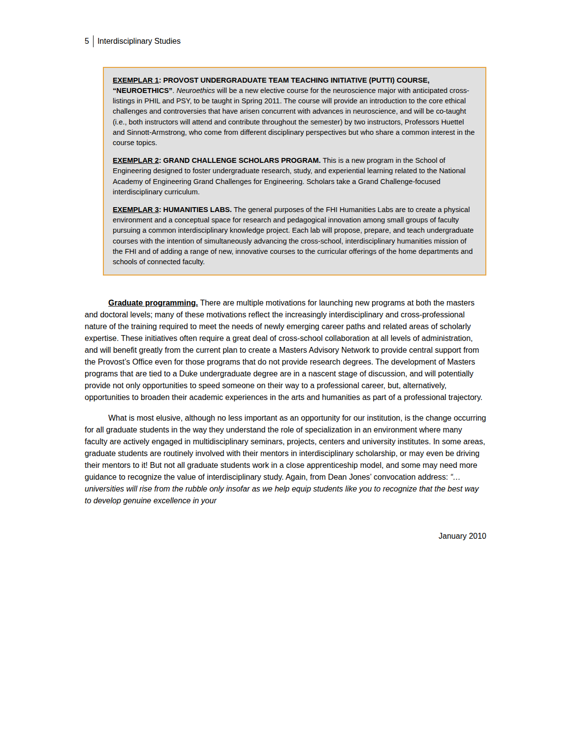5 Interdisciplinary Studies
EXEMPLAR 1: PROVOST UNDERGRADUATE TEAM TEACHING INITIATIVE (PUTTI) COURSE, “NEUROETHICS”. Neuroethics will be a new elective course for the neuroscience major with anticipated cross-listings in PHIL and PSY, to be taught in Spring 2011. The course will provide an introduction to the core ethical challenges and controversies that have arisen concurrent with advances in neuroscience, and will be co-taught (i.e., both instructors will attend and contribute throughout the semester) by two instructors, Professors Huettel and Sinnott-Armstrong, who come from different disciplinary perspectives but who share a common interest in the course topics.
EXEMPLAR 2: GRAND CHALLENGE SCHOLARS PROGRAM. This is a new program in the School of Engineering designed to foster undergraduate research, study, and experiential learning related to the National Academy of Engineering Grand Challenges for Engineering. Scholars take a Grand Challenge-focused interdisciplinary curriculum.
EXEMPLAR 3: HUMANITIES LABS. The general purposes of the FHI Humanities Labs are to create a physical environment and a conceptual space for research and pedagogical innovation among small groups of faculty pursuing a common interdisciplinary knowledge project. Each lab will propose, prepare, and teach undergraduate courses with the intention of simultaneously advancing the cross-school, interdisciplinary humanities mission of the FHI and of adding a range of new, innovative courses to the curricular offerings of the home departments and schools of connected faculty.
Graduate programming. There are multiple motivations for launching new programs at both the masters and doctoral levels; many of these motivations reflect the increasingly interdisciplinary and cross-professional nature of the training required to meet the needs of newly emerging career paths and related areas of scholarly expertise. These initiatives often require a great deal of cross-school collaboration at all levels of administration, and will benefit greatly from the current plan to create a Masters Advisory Network to provide central support from the Provost’s Office even for those programs that do not provide research degrees. The development of Masters programs that are tied to a Duke undergraduate degree are in a nascent stage of discussion, and will potentially provide not only opportunities to speed someone on their way to a professional career, but, alternatively, opportunities to broaden their academic experiences in the arts and humanities as part of a professional trajectory.
What is most elusive, although no less important as an opportunity for our institution, is the change occurring for all graduate students in the way they understand the role of specialization in an environment where many faculty are actively engaged in multidisciplinary seminars, projects, centers and university institutes. In some areas, graduate students are routinely involved with their mentors in interdisciplinary scholarship, or may even be driving their mentors to it! But not all graduate students work in a close apprenticeship model, and some may need more guidance to recognize the value of interdisciplinary study. Again, from Dean Jones’ convocation address: “…universities will rise from the rubble only insofar as we help equip students like you to recognize that the best way to develop genuine excellence in your
January 2010